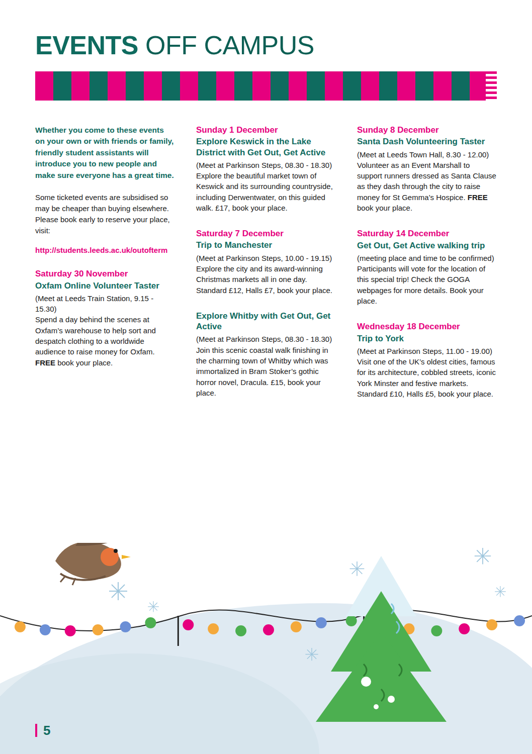EVENTS OFF CAMPUS
Whether you come to these events on your own or with friends or family, friendly student assistants will introduce you to new people and make sure everyone has a great time.
Some ticketed events are subsidised so may be cheaper than buying elsewhere. Please book early to reserve your place, visit:
http://students.leeds.ac.uk/outofterm
Saturday 30 November
Oxfam Online Volunteer Taster
(Meet at Leeds Train Station, 9.15 - 15.30)
Spend a day behind the scenes at Oxfam’s warehouse to help sort and despatch clothing to a worldwide audience to raise money for Oxfam. FREE book your place.
Sunday 1 December
Explore Keswick in the Lake District with Get Out, Get Active
(Meet at Parkinson Steps, 08.30 - 18.30)
Explore the beautiful market town of Keswick and its surrounding countryside, including Derwentwater, on this guided walk. £17, book your place.
Saturday 7 December
Trip to Manchester
(Meet at Parkinson Steps, 10.00 - 19.15)
Explore the city and its award-winning Christmas markets all in one day. Standard £12, Halls £7, book your place.
Explore Whitby with Get Out, Get Active
(Meet at Parkinson Steps, 08.30 - 18.30)
Join this scenic coastal walk finishing in the charming town of Whitby which was immortalized in Bram Stoker’s gothic horror novel, Dracula. £15, book your place.
Sunday 8 December
Santa Dash Volunteering Taster
(Meet at Leeds Town Hall, 8.30 - 12.00)
Volunteer as an Event Marshall to support runners dressed as Santa Clause as they dash through the city to raise money for St Gemma’s Hospice. FREE book your place.
Saturday 14 December
Get Out, Get Active walking trip
(meeting place and time to be confirmed)
Participants will vote for the location of this special trip! Check the GOGA webpages for more details. Book your place.
Wednesday 18 December
Trip to York
(Meet at Parkinson Steps, 11.00 - 19.00)
Visit one of the UK’s oldest cities, famous for its architecture, cobbled streets, iconic York Minster and festive markets. Standard £10, Halls £5, book your place.
5